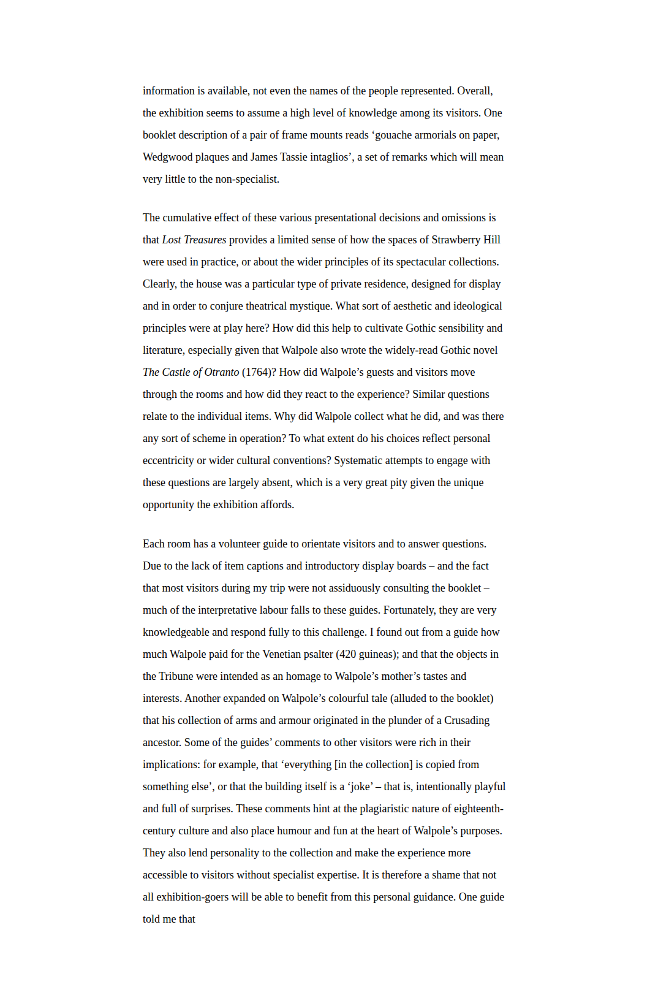information is available, not even the names of the people represented. Overall, the exhibition seems to assume a high level of knowledge among its visitors. One booklet description of a pair of frame mounts reads ‘gouache armorials on paper, Wedgwood plaques and James Tassie intaglios’, a set of remarks which will mean very little to the non-specialist.
The cumulative effect of these various presentational decisions and omissions is that Lost Treasures provides a limited sense of how the spaces of Strawberry Hill were used in practice, or about the wider principles of its spectacular collections. Clearly, the house was a particular type of private residence, designed for display and in order to conjure theatrical mystique. What sort of aesthetic and ideological principles were at play here? How did this help to cultivate Gothic sensibility and literature, especially given that Walpole also wrote the widely-read Gothic novel The Castle of Otranto (1764)? How did Walpole’s guests and visitors move through the rooms and how did they react to the experience? Similar questions relate to the individual items. Why did Walpole collect what he did, and was there any sort of scheme in operation? To what extent do his choices reflect personal eccentricity or wider cultural conventions? Systematic attempts to engage with these questions are largely absent, which is a very great pity given the unique opportunity the exhibition affords.
Each room has a volunteer guide to orientate visitors and to answer questions. Due to the lack of item captions and introductory display boards – and the fact that most visitors during my trip were not assiduously consulting the booklet – much of the interpretative labour falls to these guides. Fortunately, they are very knowledgeable and respond fully to this challenge. I found out from a guide how much Walpole paid for the Venetian psalter (420 guineas); and that the objects in the Tribune were intended as an homage to Walpole’s mother’s tastes and interests. Another expanded on Walpole’s colourful tale (alluded to the booklet) that his collection of arms and armour originated in the plunder of a Crusading ancestor. Some of the guides’ comments to other visitors were rich in their implications: for example, that ‘everything [in the collection] is copied from something else’, or that the building itself is a ‘joke’ – that is, intentionally playful and full of surprises. These comments hint at the plagiaristic nature of eighteenth-century culture and also place humour and fun at the heart of Walpole’s purposes. They also lend personality to the collection and make the experience more accessible to visitors without specialist expertise. It is therefore a shame that not all exhibition-goers will be able to benefit from this personal guidance. One guide told me that